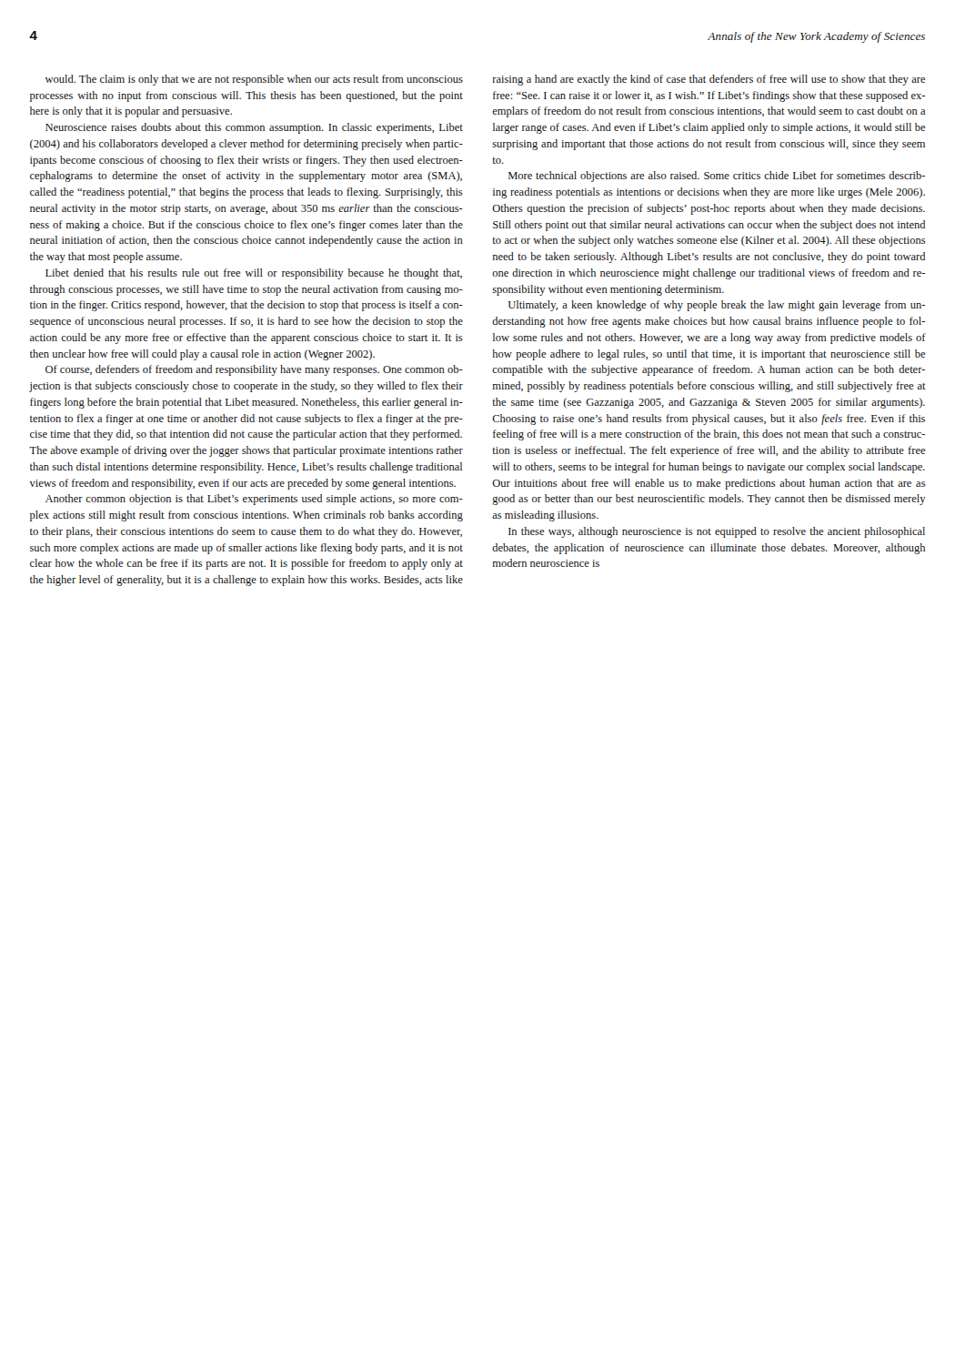4
Annals of the New York Academy of Sciences
would. The claim is only that we are not responsible when our acts result from unconscious processes with no input from conscious will. This thesis has been questioned, but the point here is only that it is popular and persuasive.
Neuroscience raises doubts about this common assumption. In classic experiments, Libet (2004) and his collaborators developed a clever method for determining precisely when participants become conscious of choosing to flex their wrists or fingers. They then used electroencephalograms to determine the onset of activity in the supplementary motor area (SMA), called the “readiness potential,” that begins the process that leads to flexing. Surprisingly, this neural activity in the motor strip starts, on average, about 350 ms earlier than the consciousness of making a choice. But if the conscious choice to flex one’s finger comes later than the neural initiation of action, then the conscious choice cannot independently cause the action in the way that most people assume.
Libet denied that his results rule out free will or responsibility because he thought that, through conscious processes, we still have time to stop the neural activation from causing motion in the finger. Critics respond, however, that the decision to stop that process is itself a consequence of unconscious neural processes. If so, it is hard to see how the decision to stop the action could be any more free or effective than the apparent conscious choice to start it. It is then unclear how free will could play a causal role in action (Wegner 2002).
Of course, defenders of freedom and responsibility have many responses. One common objection is that subjects consciously chose to cooperate in the study, so they willed to flex their fingers long before the brain potential that Libet measured. Nonetheless, this earlier general intention to flex a finger at one time or another did not cause subjects to flex a finger at the precise time that they did, so that intention did not cause the particular action that they performed. The above example of driving over the jogger shows that particular proximate intentions rather than such distal intentions determine responsibility. Hence, Libet’s results challenge traditional views of freedom and responsibility, even if our acts are preceded by some general intentions.
Another common objection is that Libet’s experiments used simple actions, so more complex actions still might result from conscious intentions. When criminals rob banks according to their plans, their conscious intentions do seem to cause them to do what they do. However, such more complex actions are made up of smaller actions like flexing body parts, and it is not clear how the whole can be free if its parts are not. It is possible for freedom to apply only at the higher level of generality, but it is a challenge to explain how this works. Besides, acts like raising a hand are exactly the kind of case that defenders of free will use to show that they are free: “See. I can raise it or lower it, as I wish.” If Libet’s findings show that these supposed exemplars of freedom do not result from conscious intentions, that would seem to cast doubt on a larger range of cases. And even if Libet’s claim applied only to simple actions, it would still be surprising and important that those actions do not result from conscious will, since they seem to.
More technical objections are also raised. Some critics chide Libet for sometimes describing readiness potentials as intentions or decisions when they are more like urges (Mele 2006). Others question the precision of subjects’ post-hoc reports about when they made decisions. Still others point out that similar neural activations can occur when the subject does not intend to act or when the subject only watches someone else (Kilner et al. 2004). All these objections need to be taken seriously. Although Libet’s results are not conclusive, they do point toward one direction in which neuroscience might challenge our traditional views of freedom and responsibility without even mentioning determinism.
Ultimately, a keen knowledge of why people break the law might gain leverage from understanding not how free agents make choices but how causal brains influence people to follow some rules and not others. However, we are a long way away from predictive models of how people adhere to legal rules, so until that time, it is important that neuroscience still be compatible with the subjective appearance of freedom. A human action can be both determined, possibly by readiness potentials before conscious willing, and still subjectively free at the same time (see Gazzaniga 2005, and Gazzaniga & Steven 2005 for similar arguments). Choosing to raise one’s hand results from physical causes, but it also feels free. Even if this feeling of free will is a mere construction of the brain, this does not mean that such a construction is useless or ineffectual. The felt experience of free will, and the ability to attribute free will to others, seems to be integral for human beings to navigate our complex social landscape. Our intuitions about free will enable us to make predictions about human action that are as good as or better than our best neuroscientific models. They cannot then be dismissed merely as misleading illusions.
In these ways, although neuroscience is not equipped to resolve the ancient philosophical debates, the application of neuroscience can illuminate those debates. Moreover, although modern neuroscience is